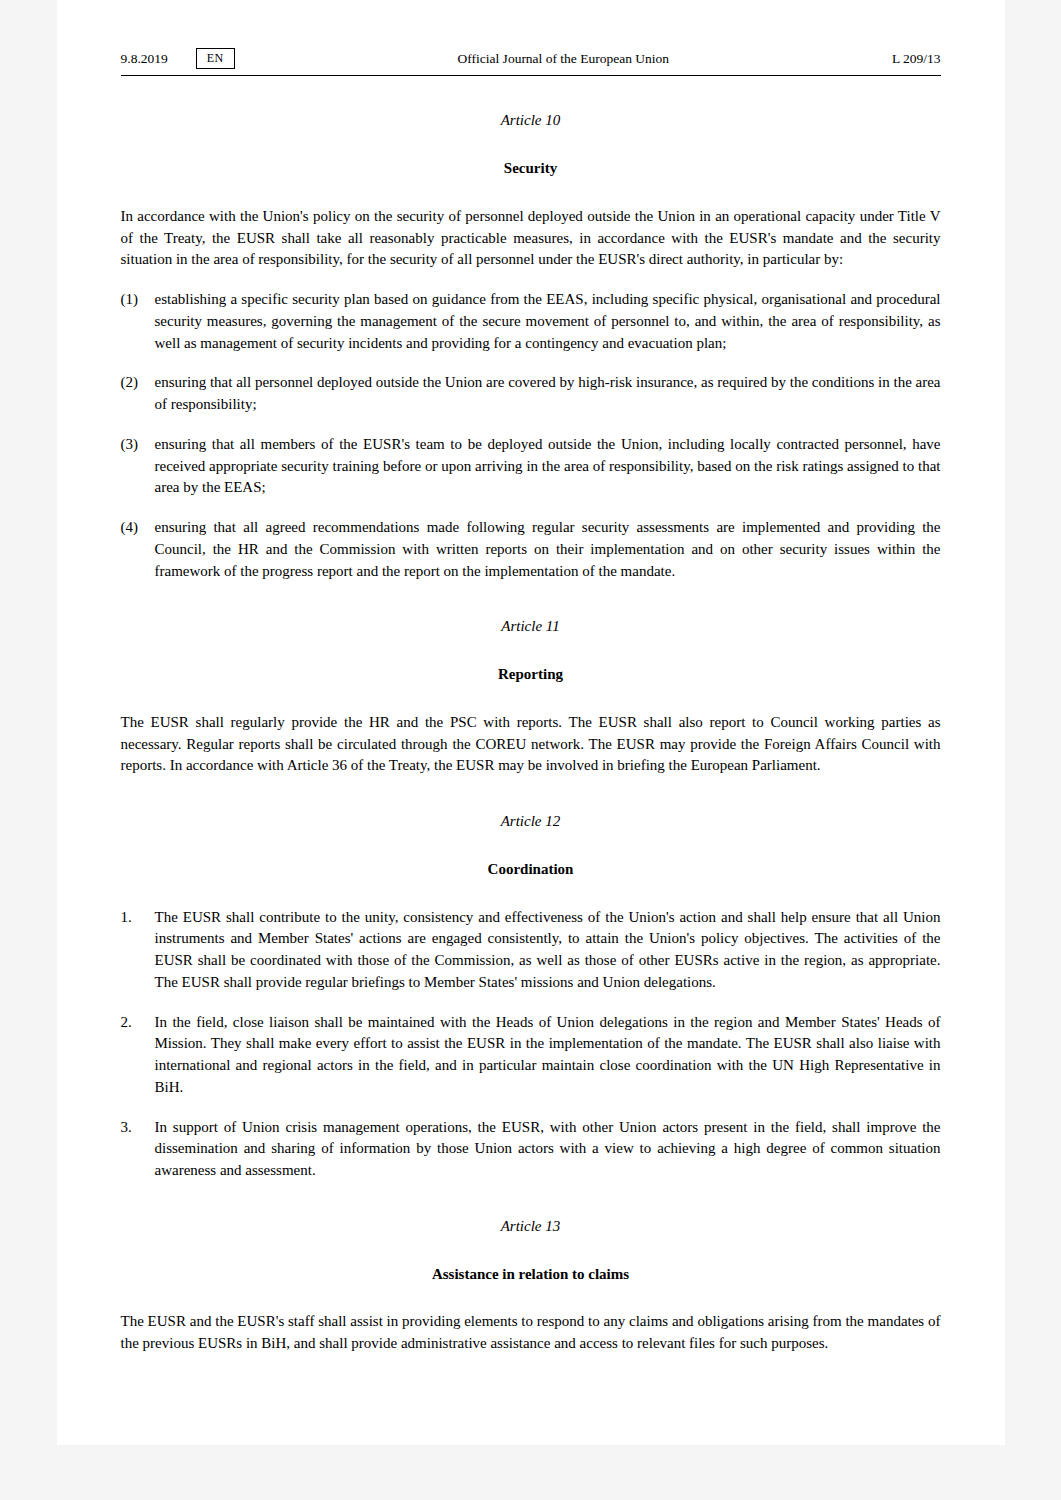9.8.2019 EN Official Journal of the European Union L 209/13
Article 10
Security
In accordance with the Union's policy on the security of personnel deployed outside the Union in an operational capacity under Title V of the Treaty, the EUSR shall take all reasonably practicable measures, in accordance with the EUSR's mandate and the security situation in the area of responsibility, for the security of all personnel under the EUSR's direct authority, in particular by:
establishing a specific security plan based on guidance from the EEAS, including specific physical, organisational and procedural security measures, governing the management of the secure movement of personnel to, and within, the area of responsibility, as well as management of security incidents and providing for a contingency and evacuation plan;
ensuring that all personnel deployed outside the Union are covered by high-risk insurance, as required by the conditions in the area of responsibility;
ensuring that all members of the EUSR's team to be deployed outside the Union, including locally contracted personnel, have received appropriate security training before or upon arriving in the area of responsibility, based on the risk ratings assigned to that area by the EEAS;
ensuring that all agreed recommendations made following regular security assessments are implemented and providing the Council, the HR and the Commission with written reports on their implementation and on other security issues within the framework of the progress report and the report on the implementation of the mandate.
Article 11
Reporting
The EUSR shall regularly provide the HR and the PSC with reports. The EUSR shall also report to Council working parties as necessary. Regular reports shall be circulated through the COREU network. The EUSR may provide the Foreign Affairs Council with reports. In accordance with Article 36 of the Treaty, the EUSR may be involved in briefing the European Parliament.
Article 12
Coordination
The EUSR shall contribute to the unity, consistency and effectiveness of the Union's action and shall help ensure that all Union instruments and Member States' actions are engaged consistently, to attain the Union's policy objectives. The activities of the EUSR shall be coordinated with those of the Commission, as well as those of other EUSRs active in the region, as appropriate. The EUSR shall provide regular briefings to Member States' missions and Union delegations.
In the field, close liaison shall be maintained with the Heads of Union delegations in the region and Member States' Heads of Mission. They shall make every effort to assist the EUSR in the implementation of the mandate. The EUSR shall also liaise with international and regional actors in the field, and in particular maintain close coordination with the UN High Representative in BiH.
In support of Union crisis management operations, the EUSR, with other Union actors present in the field, shall improve the dissemination and sharing of information by those Union actors with a view to achieving a high degree of common situation awareness and assessment.
Article 13
Assistance in relation to claims
The EUSR and the EUSR's staff shall assist in providing elements to respond to any claims and obligations arising from the mandates of the previous EUSRs in BiH, and shall provide administrative assistance and access to relevant files for such purposes.